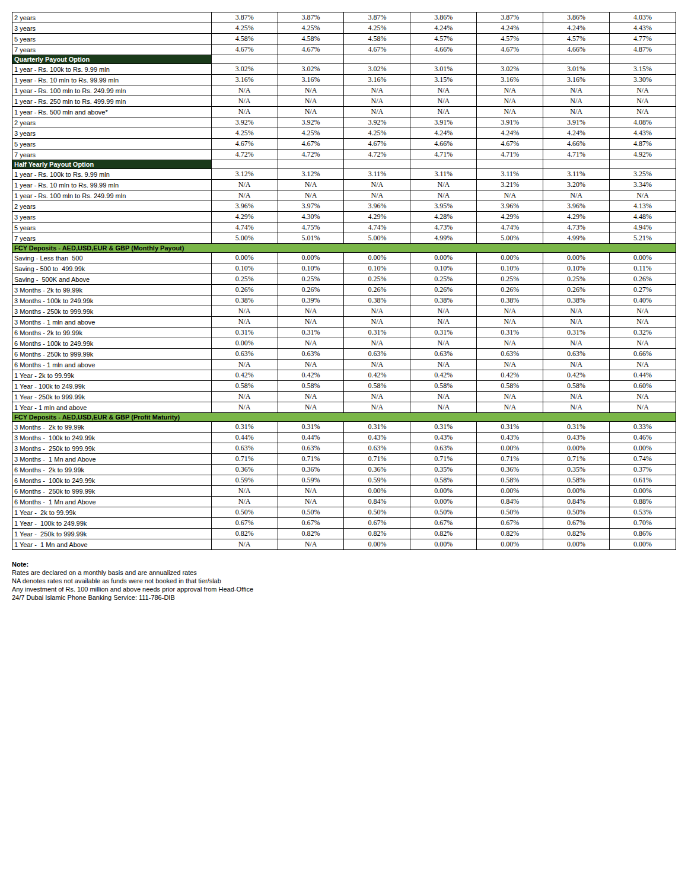| 2 years | 3.87% | 3.87% | 3.87% | 3.86% | 3.87% | 3.86% | 4.03% |
| 3 years | 4.25% | 4.25% | 4.25% | 4.24% | 4.24% | 4.24% | 4.43% |
| 5 years | 4.58% | 4.58% | 4.58% | 4.57% | 4.57% | 4.57% | 4.77% |
| 7 years | 4.67% | 4.67% | 4.67% | 4.66% | 4.67% | 4.66% | 4.87% |
| Quarterly Payout Option | | | | | | | |
| 1 year - Rs. 100k to Rs. 9.99 mln | 3.02% | 3.02% | 3.02% | 3.01% | 3.02% | 3.01% | 3.15% |
| 1 year - Rs. 10 mln to Rs. 99.99 mln | 3.16% | 3.16% | 3.16% | 3.15% | 3.16% | 3.16% | 3.30% |
| 1 year - Rs. 100 mln to Rs. 249.99 mln | N/A | N/A | N/A | N/A | N/A | N/A | N/A |
| 1 year - Rs. 250 mln to Rs. 499.99 mln | N/A | N/A | N/A | N/A | N/A | N/A | N/A |
| 1 year - Rs. 500 mln and above* | N/A | N/A | N/A | N/A | N/A | N/A | N/A |
| 2 years | 3.92% | 3.92% | 3.92% | 3.91% | 3.91% | 3.91% | 4.08% |
| 3 years | 4.25% | 4.25% | 4.25% | 4.24% | 4.24% | 4.24% | 4.43% |
| 5 years | 4.67% | 4.67% | 4.67% | 4.66% | 4.67% | 4.66% | 4.87% |
| 7 years | 4.72% | 4.72% | 4.72% | 4.71% | 4.71% | 4.71% | 4.92% |
| Half Yearly Payout Option | | | | | | | |
| 1 year - Rs. 100k to Rs. 9.99 mln | 3.12% | 3.12% | 3.11% | 3.11% | 3.11% | 3.11% | 3.25% |
| 1 year - Rs. 10 mln to Rs. 99.99 mln | N/A | N/A | N/A | N/A | 3.21% | 3.20% | 3.34% |
| 1 year - Rs. 100 mln to Rs. 249.99 mln | N/A | N/A | N/A | N/A | N/A | N/A | N/A |
| 2 years | 3.96% | 3.97% | 3.96% | 3.95% | 3.96% | 3.96% | 4.13% |
| 3 years | 4.29% | 4.30% | 4.29% | 4.28% | 4.29% | 4.29% | 4.48% |
| 5 years | 4.74% | 4.75% | 4.74% | 4.73% | 4.74% | 4.73% | 4.94% |
| 7 years | 5.00% | 5.01% | 5.00% | 4.99% | 5.00% | 4.99% | 5.21% |
| FCY Deposits - AED,USD,EUR & GBP (Monthly Payout) |
| Saving - Less than 500 | 0.00% | 0.00% | 0.00% | 0.00% | 0.00% | 0.00% | 0.00% |
| Saving - 500 to 499.99k | 0.10% | 0.10% | 0.10% | 0.10% | 0.10% | 0.10% | 0.11% |
| Saving - 500K and Above | 0.25% | 0.25% | 0.25% | 0.25% | 0.25% | 0.25% | 0.26% |
| 3 Months - 2k to 99.99k | 0.26% | 0.26% | 0.26% | 0.26% | 0.26% | 0.26% | 0.27% |
| 3 Months - 100k to 249.99k | 0.38% | 0.39% | 0.38% | 0.38% | 0.38% | 0.38% | 0.40% |
| 3 Months - 250k to 999.99k | N/A | N/A | N/A | N/A | N/A | N/A | N/A |
| 3 Months - 1 mln and above | N/A | N/A | N/A | N/A | N/A | N/A | N/A |
| 6 Months - 2k to 99.99k | 0.31% | 0.31% | 0.31% | 0.31% | 0.31% | 0.31% | 0.32% |
| 6 Months - 100k to 249.99k | 0.00% | N/A | N/A | N/A | N/A | N/A | N/A |
| 6 Months - 250k to 999.99k | 0.63% | 0.63% | 0.63% | 0.63% | 0.63% | 0.63% | 0.66% |
| 6 Months - 1 mln and above | N/A | N/A | N/A | N/A | N/A | N/A | N/A |
| 1 Year - 2k to 99.99k | 0.42% | 0.42% | 0.42% | 0.42% | 0.42% | 0.42% | 0.44% |
| 1 Year - 100k to 249.99k | 0.58% | 0.58% | 0.58% | 0.58% | 0.58% | 0.58% | 0.60% |
| 1 Year - 250k to 999.99k | N/A | N/A | N/A | N/A | N/A | N/A | N/A |
| 1 Year - 1 mln and above | N/A | N/A | N/A | N/A | N/A | N/A | N/A |
| FCY Deposits - AED,USD,EUR & GBP (Profit Maturity) |
| 3 Months - 2k to 99.99k | 0.31% | 0.31% | 0.31% | 0.31% | 0.31% | 0.31% | 0.33% |
| 3 Months - 100k to 249.99k | 0.44% | 0.44% | 0.43% | 0.43% | 0.43% | 0.43% | 0.46% |
| 3 Months - 250k to 999.99k | 0.63% | 0.63% | 0.63% | 0.63% | 0.00% | 0.00% | 0.00% |
| 3 Months - 1 Mn and Above | 0.71% | 0.71% | 0.71% | 0.71% | 0.71% | 0.71% | 0.74% |
| 6 Months - 2k to 99.99k | 0.36% | 0.36% | 0.36% | 0.35% | 0.36% | 0.35% | 0.37% |
| 6 Months - 100k to 249.99k | 0.59% | 0.59% | 0.59% | 0.58% | 0.58% | 0.58% | 0.61% |
| 6 Months - 250k to 999.99k | N/A | N/A | 0.00% | 0.00% | 0.00% | 0.00% | 0.00% |
| 6 Months - 1 Mn and Above | N/A | N/A | 0.84% | 0.00% | 0.84% | 0.84% | 0.88% |
| 1 Year - 2k to 99.99k | 0.50% | 0.50% | 0.50% | 0.50% | 0.50% | 0.50% | 0.53% |
| 1 Year - 100k to 249.99k | 0.67% | 0.67% | 0.67% | 0.67% | 0.67% | 0.67% | 0.70% |
| 1 Year - 250k to 999.99k | 0.82% | 0.82% | 0.82% | 0.82% | 0.82% | 0.82% | 0.86% |
| 1 Year - 1 Mn and Above | N/A | N/A | 0.00% | 0.00% | 0.00% | 0.00% | 0.00% |
Note:
Rates are declared on a monthly basis and are annualized rates
NA denotes rates not available as funds were not booked in that tier/slab
Any investment of Rs. 100 million and above needs prior approval from Head-Office
24/7 Dubai Islamic Phone Banking Service: 111-786-DIB